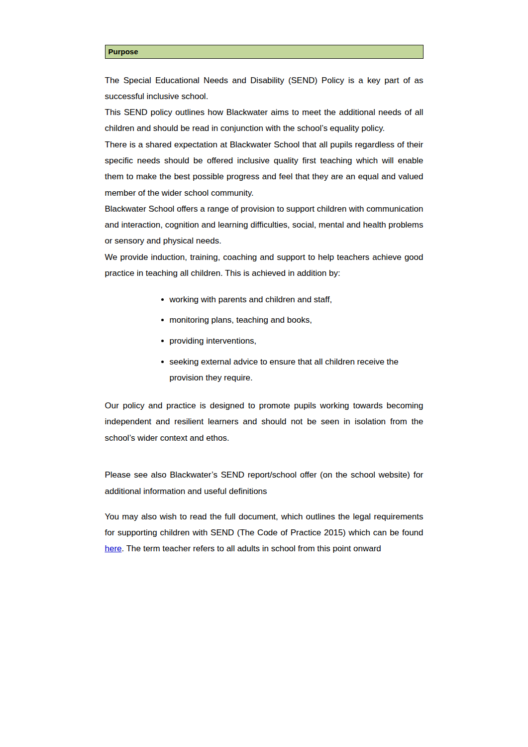Purpose
The Special Educational Needs and Disability (SEND) Policy is a key part of as successful inclusive school.
This SEND policy outlines how Blackwater aims to meet the additional needs of all children and should be read in conjunction with the school’s equality policy.
There is a shared expectation at Blackwater School that all pupils regardless of their specific needs should be offered inclusive quality first teaching which will enable them to make the best possible progress and feel that they are an equal and valued member of the wider school community.
Blackwater School offers a range of provision to support children with communication and interaction, cognition and learning difficulties, social, mental and health problems or sensory and physical needs.
We provide induction, training, coaching and support to help teachers achieve good practice in teaching all children. This is achieved in addition by:
working with parents and children and staff,
monitoring plans, teaching and books,
providing interventions,
seeking external advice to ensure that all children receive the provision they require.
Our policy and practice is designed to promote pupils working towards becoming independent and resilient learners and should not be seen in isolation from the school’s wider context and ethos.
Please see also Blackwater’s SEND report/school offer (on the school website) for additional information and useful definitions
You may also wish to read the full document, which outlines the legal requirements for supporting children with SEND (The Code of Practice 2015) which can be found here. The term teacher refers to all adults in school from this point onward